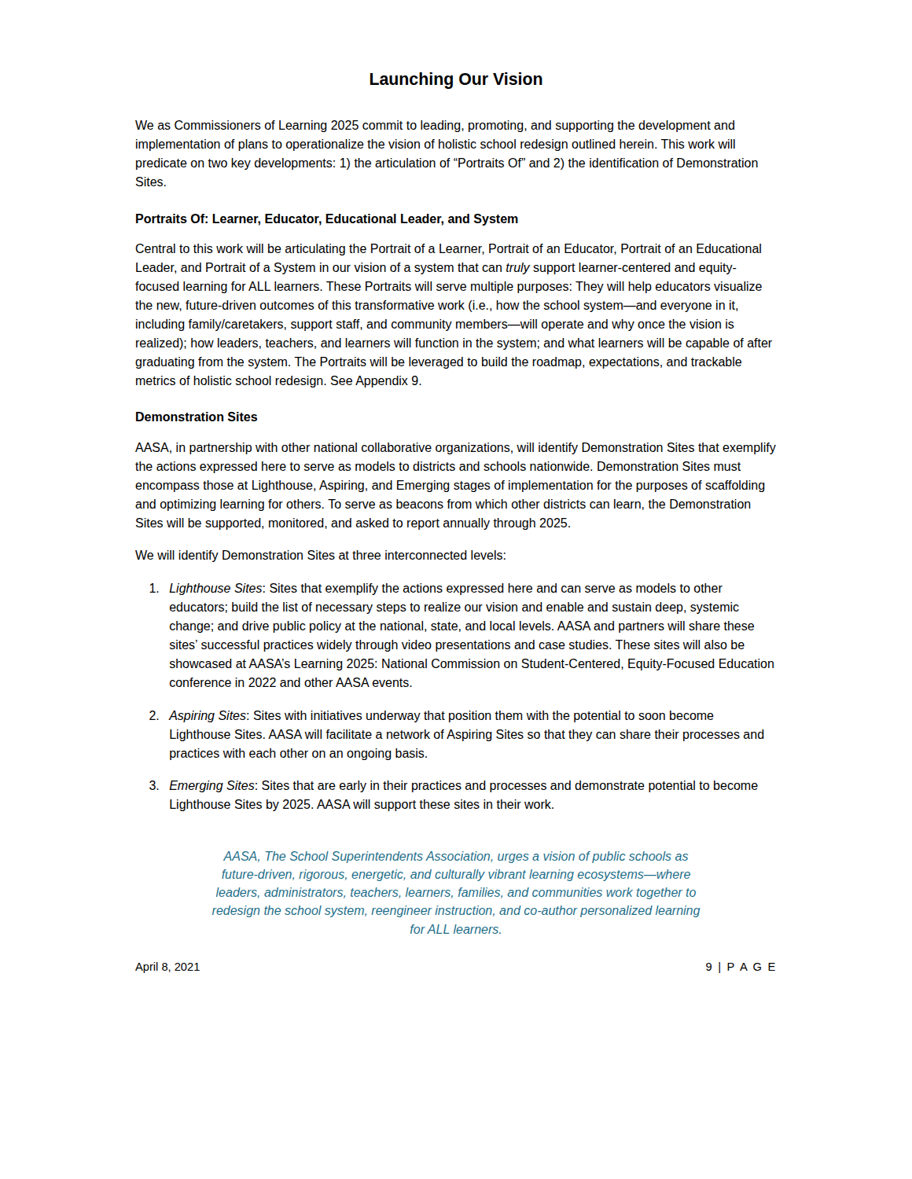Launching Our Vision
We as Commissioners of Learning 2025 commit to leading, promoting, and supporting the development and implementation of plans to operationalize the vision of holistic school redesign outlined herein. This work will predicate on two key developments: 1) the articulation of “Portraits Of” and 2) the identification of Demonstration Sites.
Portraits Of: Learner, Educator, Educational Leader, and System
Central to this work will be articulating the Portrait of a Learner, Portrait of an Educator, Portrait of an Educational Leader, and Portrait of a System in our vision of a system that can truly support learner-centered and equity-focused learning for ALL learners. These Portraits will serve multiple purposes: They will help educators visualize the new, future-driven outcomes of this transformative work (i.e., how the school system—and everyone in it, including family/caretakers, support staff, and community members—will operate and why once the vision is realized); how leaders, teachers, and learners will function in the system; and what learners will be capable of after graduating from the system. The Portraits will be leveraged to build the roadmap, expectations, and trackable metrics of holistic school redesign. See Appendix 9.
Demonstration Sites
AASA, in partnership with other national collaborative organizations, will identify Demonstration Sites that exemplify the actions expressed here to serve as models to districts and schools nationwide. Demonstration Sites must encompass those at Lighthouse, Aspiring, and Emerging stages of implementation for the purposes of scaffolding and optimizing learning for others. To serve as beacons from which other districts can learn, the Demonstration Sites will be supported, monitored, and asked to report annually through 2025.
We will identify Demonstration Sites at three interconnected levels:
Lighthouse Sites: Sites that exemplify the actions expressed here and can serve as models to other educators; build the list of necessary steps to realize our vision and enable and sustain deep, systemic change; and drive public policy at the national, state, and local levels. AASA and partners will share these sites’ successful practices widely through video presentations and case studies. These sites will also be showcased at AASA’s Learning 2025: National Commission on Student-Centered, Equity-Focused Education conference in 2022 and other AASA events.
Aspiring Sites: Sites with initiatives underway that position them with the potential to soon become Lighthouse Sites. AASA will facilitate a network of Aspiring Sites so that they can share their processes and practices with each other on an ongoing basis.
Emerging Sites: Sites that are early in their practices and processes and demonstrate potential to become Lighthouse Sites by 2025. AASA will support these sites in their work.
AASA, The School Superintendents Association, urges a vision of public schools as future-driven, rigorous, energetic, and culturally vibrant learning ecosystems—where leaders, administrators, teachers, learners, families, and communities work together to redesign the school system, reengineer instruction, and co-author personalized learning for ALL learners.
April 8, 2021
9 | P A G E